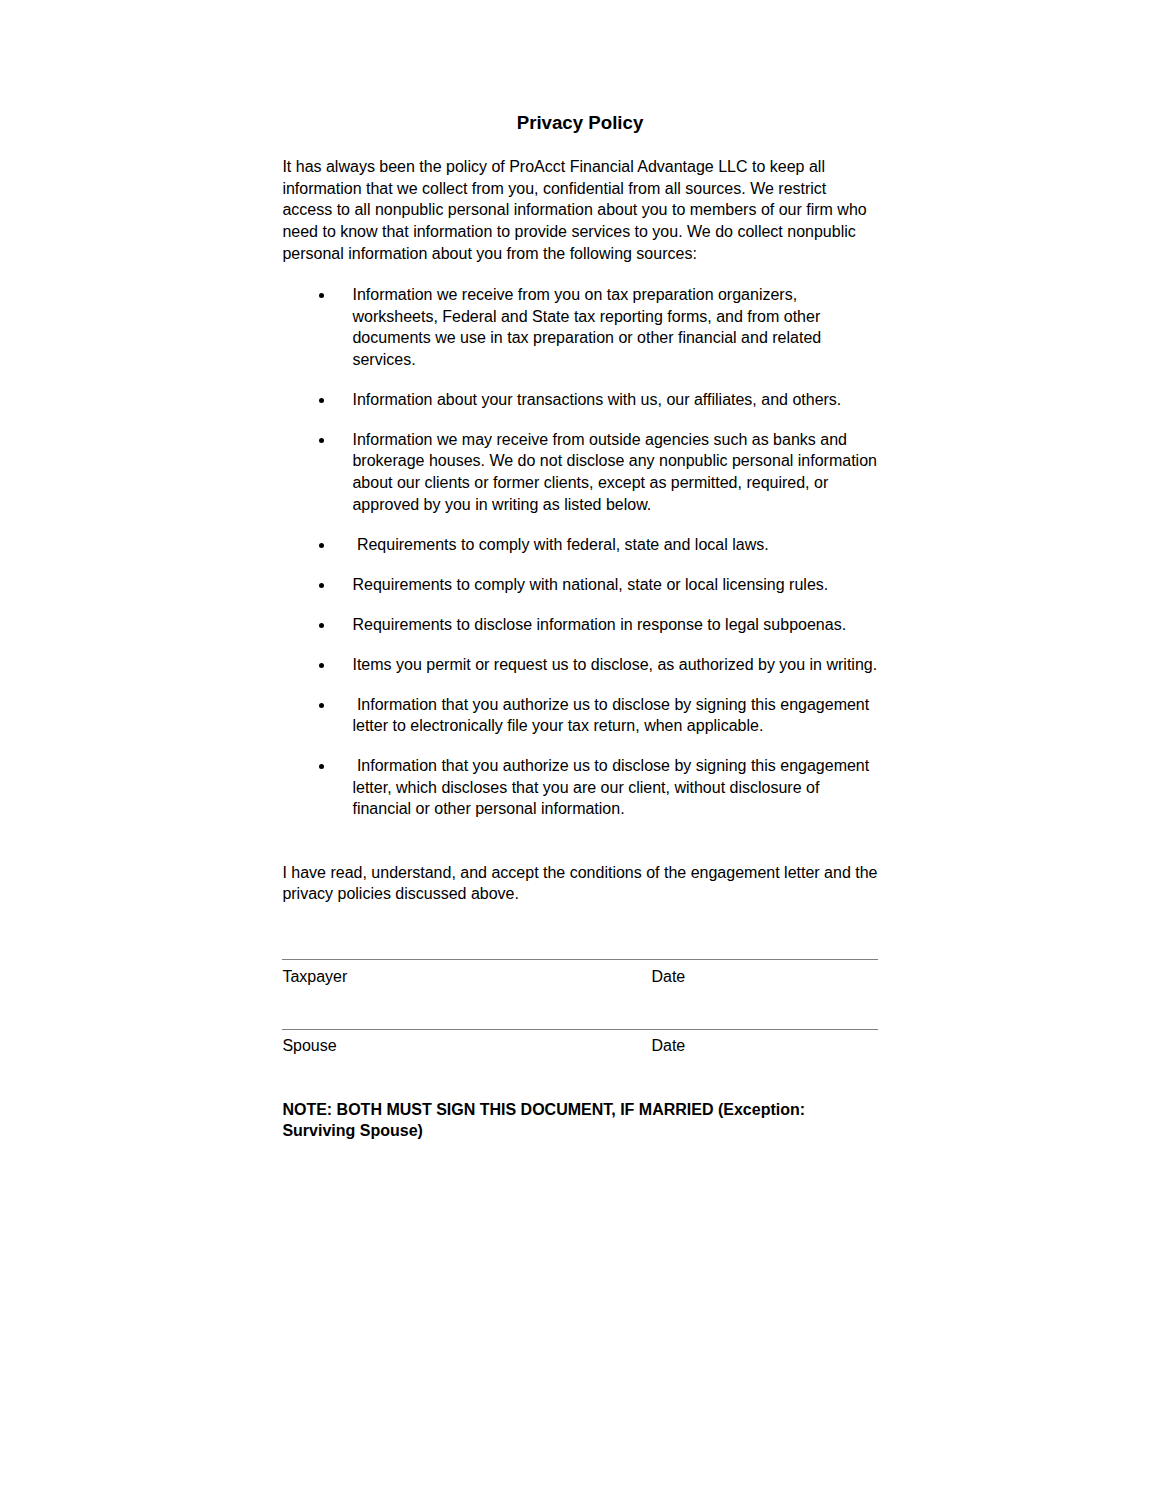Privacy Policy
It has always been the policy of ProAcct Financial Advantage LLC to keep all information that we collect from you, confidential from all sources. We restrict access to all nonpublic personal information about you to members of our firm who need to know that information to provide services to you. We do collect nonpublic personal information about you from the following sources:
Information we receive from you on tax preparation organizers, worksheets, Federal and State tax reporting forms, and from other documents we use in tax preparation or other financial and related services.
Information about your transactions with us, our affiliates, and others.
Information we may receive from outside agencies such as banks and brokerage houses. We do not disclose any nonpublic personal information about our clients or former clients, except as permitted, required, or approved by you in writing as listed below.
Requirements to comply with federal, state and local laws.
Requirements to comply with national, state or local licensing rules.
Requirements to disclose information in response to legal subpoenas.
Items you permit or request us to disclose, as authorized by you in writing.
Information that you authorize us to disclose by signing this engagement letter to electronically file your tax return, when applicable.
Information that you authorize us to disclose by signing this engagement letter, which discloses that you are our client, without disclosure of financial or other personal information.
I have read, understand, and accept the conditions of the engagement letter and the privacy policies discussed above.
Taxpayer Date
Spouse Date
NOTE: BOTH MUST SIGN THIS DOCUMENT, IF MARRIED (Exception: Surviving Spouse)